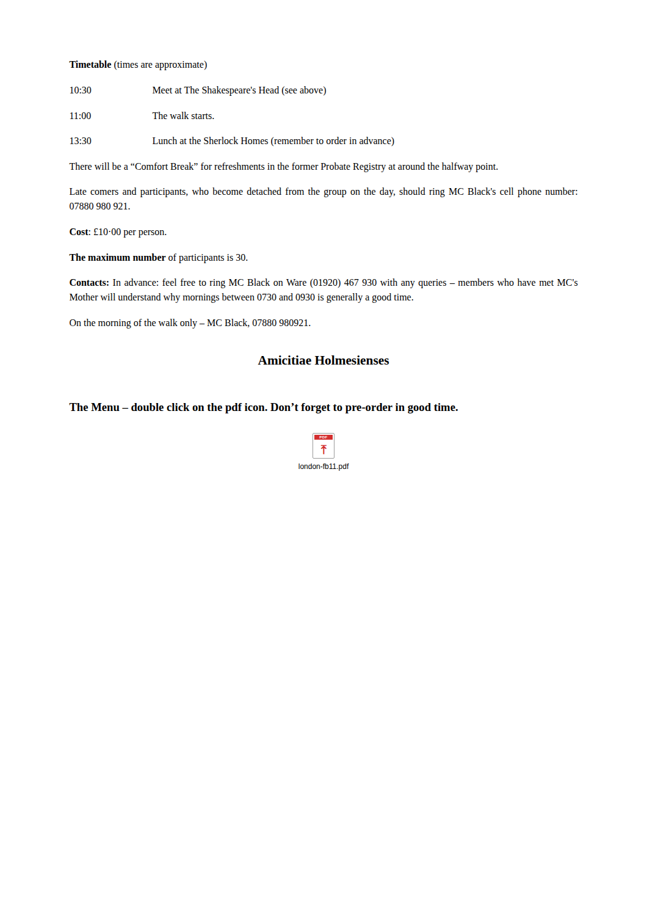Timetable (times are approximate)
10:30 Meet at The Shakespeare's Head (see above)
11:00 The walk starts.
13:30 Lunch at the Sherlock Homes (remember to order in advance)
There will be a “Comfort Break” for refreshments in the former Probate Registry at around the halfway point.
Late comers and participants, who become detached from the group on the day, should ring MC Black's cell phone number: 07880 980 921.
Cost: £10·00 per person.
The maximum number of participants is 30.
Contacts: In advance: feel free to ring MC Black on Ware (01920) 467 930 with any queries – members who have met MC's Mother will understand why mornings between 0730 and 0930 is generally a good time.
On the morning of the walk only – MC Black, 07880 980921.
Amicitiae Holmesienses
The Menu – double click on the pdf icon. Don’t forget to pre-order in good time.
PDF ⤒
london-fb11.pdf